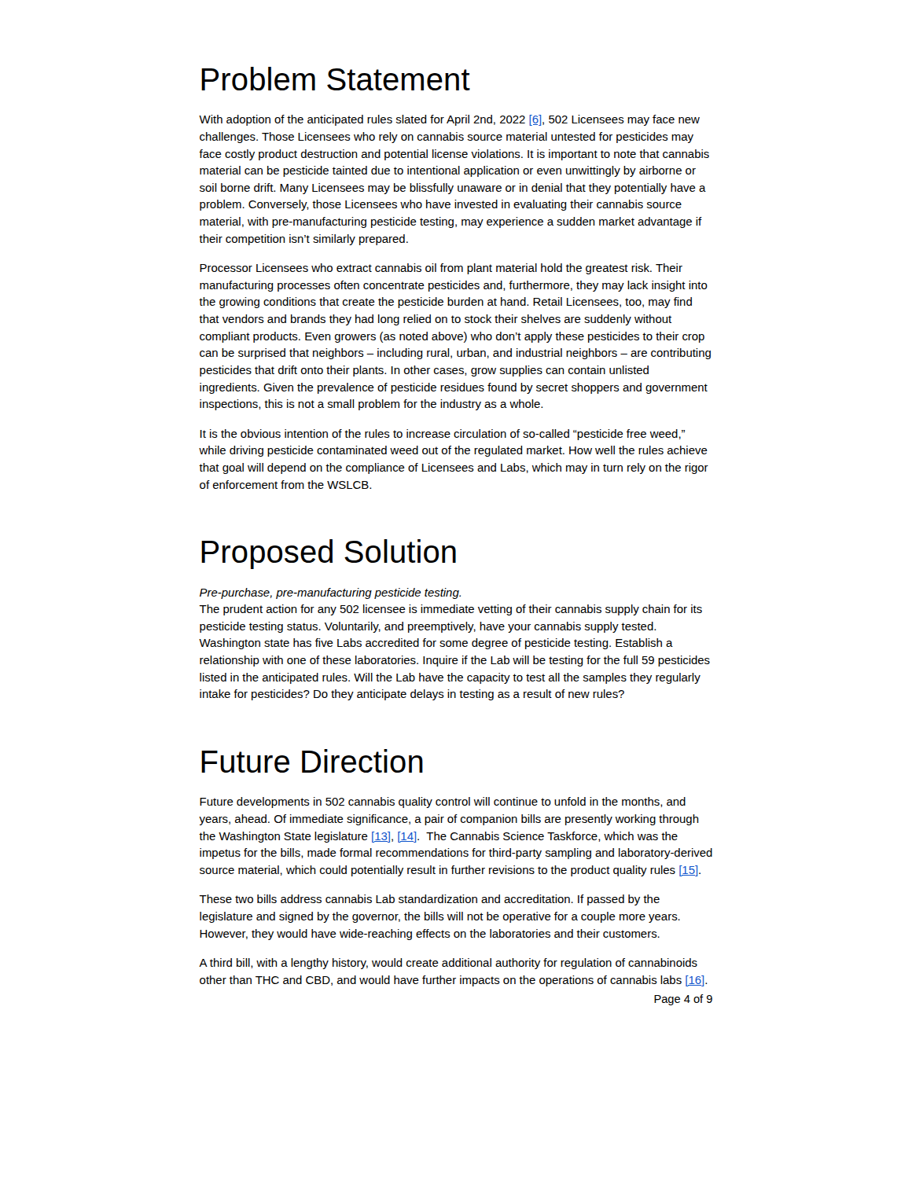Problem Statement
With adoption of the anticipated rules slated for April 2nd, 2022 [6], 502 Licensees may face new challenges. Those Licensees who rely on cannabis source material untested for pesticides may face costly product destruction and potential license violations. It is important to note that cannabis material can be pesticide tainted due to intentional application or even unwittingly by airborne or soil borne drift. Many Licensees may be blissfully unaware or in denial that they potentially have a problem. Conversely, those Licensees who have invested in evaluating their cannabis source material, with pre-manufacturing pesticide testing, may experience a sudden market advantage if their competition isn’t similarly prepared.
Processor Licensees who extract cannabis oil from plant material hold the greatest risk. Their manufacturing processes often concentrate pesticides and, furthermore, they may lack insight into the growing conditions that create the pesticide burden at hand. Retail Licensees, too, may find that vendors and brands they had long relied on to stock their shelves are suddenly without compliant products. Even growers (as noted above) who don’t apply these pesticides to their crop can be surprised that neighbors – including rural, urban, and industrial neighbors – are contributing pesticides that drift onto their plants. In other cases, grow supplies can contain unlisted ingredients. Given the prevalence of pesticide residues found by secret shoppers and government inspections, this is not a small problem for the industry as a whole.
It is the obvious intention of the rules to increase circulation of so-called “pesticide free weed,” while driving pesticide contaminated weed out of the regulated market. How well the rules achieve that goal will depend on the compliance of Licensees and Labs, which may in turn rely on the rigor of enforcement from the WSLCB.
Proposed Solution
Pre-purchase, pre-manufacturing pesticide testing.
The prudent action for any 502 licensee is immediate vetting of their cannabis supply chain for its pesticide testing status. Voluntarily, and preemptively, have your cannabis supply tested. Washington state has five Labs accredited for some degree of pesticide testing. Establish a relationship with one of these laboratories. Inquire if the Lab will be testing for the full 59 pesticides listed in the anticipated rules. Will the Lab have the capacity to test all the samples they regularly intake for pesticides? Do they anticipate delays in testing as a result of new rules?
Future Direction
Future developments in 502 cannabis quality control will continue to unfold in the months, and years, ahead. Of immediate significance, a pair of companion bills are presently working through the Washington State legislature [13], [14]. The Cannabis Science Taskforce, which was the impetus for the bills, made formal recommendations for third-party sampling and laboratory-derived source material, which could potentially result in further revisions to the product quality rules [15].
These two bills address cannabis Lab standardization and accreditation. If passed by the legislature and signed by the governor, the bills will not be operative for a couple more years. However, they would have wide-reaching effects on the laboratories and their customers.
A third bill, with a lengthy history, would create additional authority for regulation of cannabinoids other than THC and CBD, and would have further impacts on the operations of cannabis labs [16].
Page 4 of 9